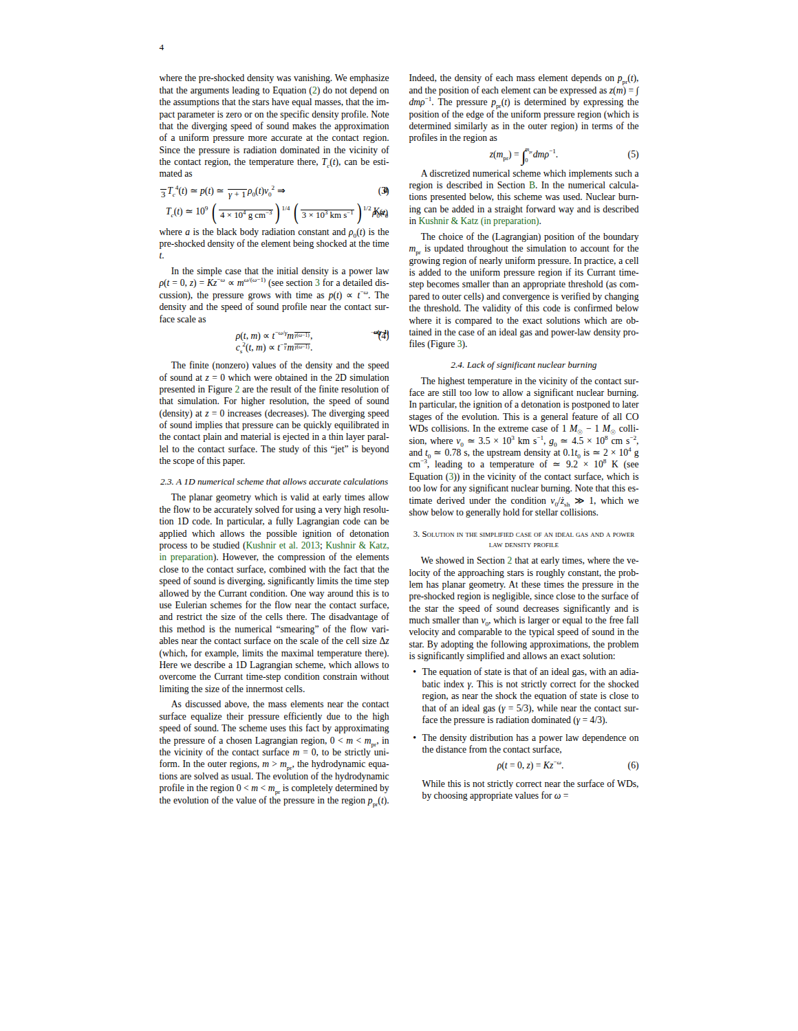4
where the pre-shocked density was vanishing. We emphasize that the arguments leading to Equation (2) do not depend on the assumptions that the stars have equal masses, that the impact parameter is zero or on the specific density profile. Note that the diverging speed of sound makes the approximation of a uniform pressure more accurate at the contact region. Since the pressure is radiation dominated in the vicinity of the contact region, the temperature there, Tc(t), can be estimated as
a 3 Tc4(t) ≃ p(t) ≃ 2 γ + 1 ρ0(t)v02 ⇒ (3)
Tc(t) ≃ 109 (ρ0(t) 4 × 104 g cm−3)1/4 (v03 × 103 km s−1)1/2 K,
where a is the black body radiation constant and ρ0(t) is the pre-shocked density of the element being shocked at the time t.
In the simple case that the initial density is a power law ρ(t = 0, z) = Kz−ω ∝ mω/(ω−1) (see section 3 for a detailed discussion), the pressure grows with time as p(t) ∝ t−ω. The density and the speed of sound profile near the contact surface scale as
ρ(t, m) ∝ t−ω/γmω(γ−1) γ(ω−1),
cs2(t, m) ∝ t−ω(γ−1) γm−ω(γ−1) γ(ω−1).
(4)
The finite (nonzero) values of the density and the speed of sound at z = 0 which were obtained in the 2D simulation presented in Figure 2 are the result of the finite resolution of that simulation. For higher resolution, the speed of sound (density) at z = 0 increases (decreases). The diverging speed of sound implies that pressure can be quickly equilibrated in the contact plain and material is ejected in a thin layer parallel to the contact surface. The study of this “jet” is beyond the scope of this paper.
2.3. A 1D numerical scheme that allows accurate calculations
The planar geometry which is valid at early times allow the flow to be accurately solved for using a very high resolution 1D code. In particular, a fully Lagrangian code can be applied which allows the possible ignition of detonation process to be studied (Kushnir et al. 2013; Kushnir & Katz, in preparation). However, the compression of the elements close to the contact surface, combined with the fact that the speed of sound is diverging, significantly limits the time step allowed by the Currant condition. One way around this is to use Eulerian schemes for the flow near the contact surface, and restrict the size of the cells there. The disadvantage of this method is the numerical “smearing” of the flow variables near the contact surface on the scale of the cell size Δz (which, for example, limits the maximal temperature there). Here we describe a 1D Lagrangian scheme, which allows to overcome the Currant time-step condition constrain without limiting the size of the innermost cells.
As discussed above, the mass elements near the contact surface equalize their pressure efficiently due to the high speed of sound. The scheme uses this fact by approximating the pressure of a chosen Lagrangian region, 0 < m < mpr, in the vicinity of the contact surface m = 0, to be strictly uniform. In the outer regions, m > mpr, the hydrodynamic equations are solved as usual. The evolution of the hydrodynamic profile in the region 0 < m < mpr is completely determined by the evolution of the value of the pressure in the region ppr(t). Indeed, the density of each mass element depends on ppr(t), and the position of each element can be expressed as z(m) = ∫ dmρ−1. The pressure ppr(t) is determined by expressing the position of the edge of the uniform pressure region (which is determined similarly as in the outer region) in terms of the profiles in the region as
z(mpr) = ∫mpr 0 dmρ−1.
(5)
A discretized numerical scheme which implements such a region is described in Section B. In the numerical calculations presented below, this scheme was used. Nuclear burning can be added in a straight forward way and is described in Kushnir & Katz (in preparation).
The choice of the (Lagrangian) position of the boundary mpr is updated throughout the simulation to account for the growing region of nearly uniform pressure. In practice, a cell is added to the uniform pressure region if its Currant time-step becomes smaller than an appropriate threshold (as compared to outer cells) and convergence is verified by changing the threshold. The validity of this code is confirmed below where it is compared to the exact solutions which are obtained in the case of an ideal gas and power-law density profiles (Figure 3).
2.4. Lack of significant nuclear burning
The highest temperature in the vicinity of the contact surface are still too low to allow a significant nuclear burning. In particular, the ignition of a detonation is postponed to later stages of the evolution. This is a general feature of all CO WDs collisions. In the extreme case of 1 M☉ − 1 M☉ collision, where v0 ≃ 3.5 × 103 km s−1, g0 ≃ 4.5 × 108 cm s−2, and t0 ≃ 0.78 s, the upstream density at 0.1t0 is ≃ 2 × 104 g cm−3, leading to a temperature of ≃ 9.2 × 108 K (see Equation (3)) in the vicinity of the contact surface, which is too low for any significant nuclear burning. Note that this estimate derived under the condition v0/żsh ≫ 1, which we show below to generally hold for stellar collisions.
3. Solution in the simplified case of an ideal gas and a power law density profile
We showed in Section 2 that at early times, where the velocity of the approaching stars is roughly constant, the problem has planar geometry. At these times the pressure in the pre-shocked region is negligible, since close to the surface of the star the speed of sound decreases significantly and is much smaller than v0, which is larger or equal to the free fall velocity and comparable to the typical speed of sound in the star. By adopting the following approximations, the problem is significantly simplified and allows an exact solution:
The equation of state is that of an ideal gas, with an adiabatic index γ. This is not strictly correct for the shocked region, as near the shock the equation of state is close to that of an ideal gas (γ = 5/3), while near the contact surface the pressure is radiation dominated (γ = 4/3).
The density distribution has a power law dependence on the distance from the contact surface,
ρ(t = 0, z) = Kz−ω.
(6)
While this is not strictly correct near the surface of WDs, by choosing appropriate values for ω =